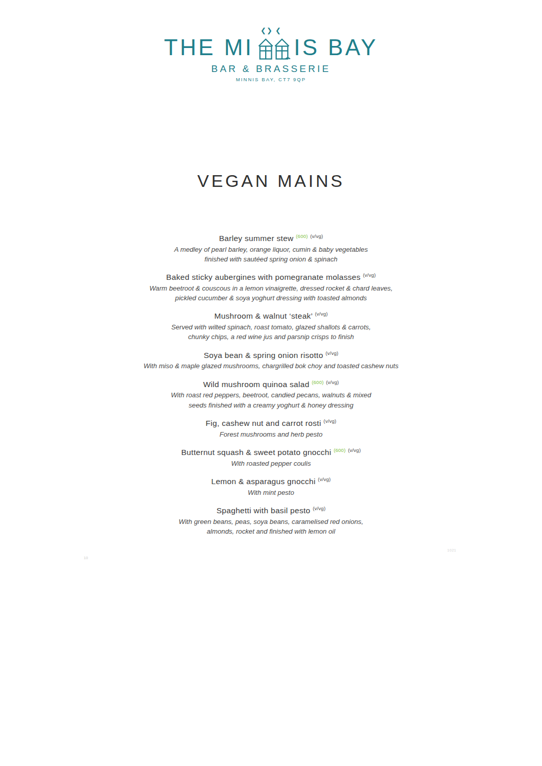❮❯ ❮
THE MI IS BAY
BAR & BRASSERIE
MINNIS BAY, CT7 9QP
Vegan Mains
Barley summer stew (600) (v/vg)
A medley of pearl barley, orange liquor, cumin & baby vegetables
finished with sautéed spring onion & spinach
Baked sticky aubergines with pomegranate molasses (v/vg)
Warm beetroot & couscous in a lemon vinaigrette, dressed rocket & chard leaves,
pickled cucumber & soya yoghurt dressing with toasted almonds
Mushroom & walnut ‘steak’ (v/vg)
Served with wilted spinach, roast tomato, glazed shallots & carrots,
chunky chips, a red wine jus and parsnip crisps to finish
Soya bean & spring onion risotto (v/vg)
With miso & maple glazed mushrooms, chargrilled bok choy and toasted cashew nuts
Wild mushroom quinoa salad (600) (v/vg)
With roast red peppers, beetroot, candied pecans, walnuts & mixed
seeds finished with a creamy yoghurt & honey dressing
Fig, cashew nut and carrot rosti (v/vg)
Forest mushrooms and herb pesto
Butternut squash & sweet potato gnocchi (600) (v/vg)
With roasted pepper coulis
Lemon & asparagus gnocchi (v/vg)
With mint pesto
Spaghetti with basil pesto (v/vg)
With green beans, peas, soya beans, caramelised red onions,
almonds, rocket and finished with lemon oil
1021
10